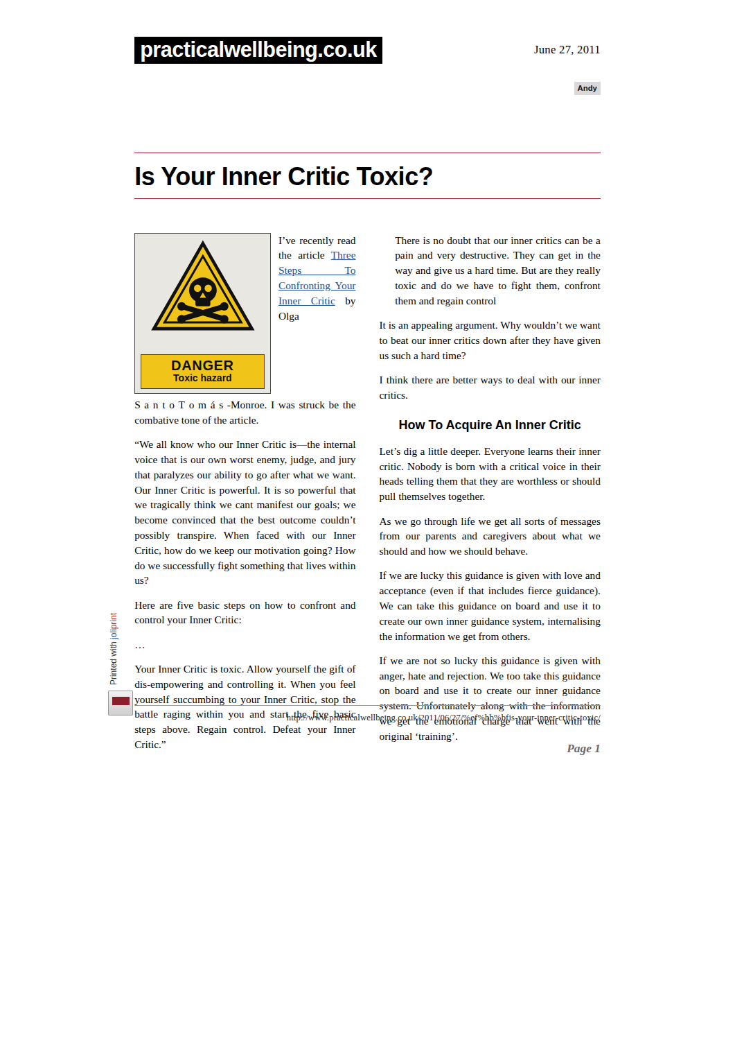practicalwellbeing.co.uk
June 27, 2011
Andy
Is Your Inner Critic Toxic?
DANGER Toxic hazard
I’ve recently read the article Three Steps To Confronting Your Inner Critic by Olga S a n t o T o m á s -Monroe. I was struck be the combative tone of the article.
“We all know who our Inner Critic is—the internal voice that is our own worst enemy, judge, and jury that paralyzes our ability to go after what we want. Our Inner Critic is powerful. It is so powerful that we tragically think we cant manifest our goals; we become convinced that the best outcome couldn’t possibly transpire. When faced with our Inner Critic, how do we keep our motivation going? How do we successfully fight something that lives within us?
Here are five basic steps on how to confront and control your Inner Critic:
…
Your Inner Critic is toxic. Allow yourself the gift of dis-empowering and controlling it. When you feel yourself succumbing to your Inner Critic, stop the battle raging within you and start the five basic steps above. Regain control. Defeat your Inner Critic.”
There is no doubt that our inner critics can be a pain and very destructive. They can get in the way and give us a hard time. But are they really toxic and do we have to fight them, confront them and regain control
It is an appealing argument. Why wouldn’t we want to beat our inner critics down after they have given us such a hard time?
I think there are better ways to deal with our inner critics.
How To Acquire An Inner Critic
Let’s dig a little deeper. Everyone learns their inner critic. Nobody is born with a critical voice in their heads telling them that they are worthless or should pull themselves together.
As we go through life we get all sorts of messages from our parents and caregivers about what we should and how we should behave.
If we are lucky this guidance is given with love and acceptance (even if that includes fierce guidance). We can take this guidance on board and use it to create our own inner guidance system, internalising the information we get from others.
If we are not so lucky this guidance is given with anger, hate and rejection. We too take this guidance on board and use it to create our inner guidance system. Unfortunately along with the information we get the emotional charge that went with the original ‘training’.
Printed with joli print
http://www.practicalwellbeing.co.uk/2011/06/27/%ef%bb%bfis-your-inner-critic-toxic/
Page 1